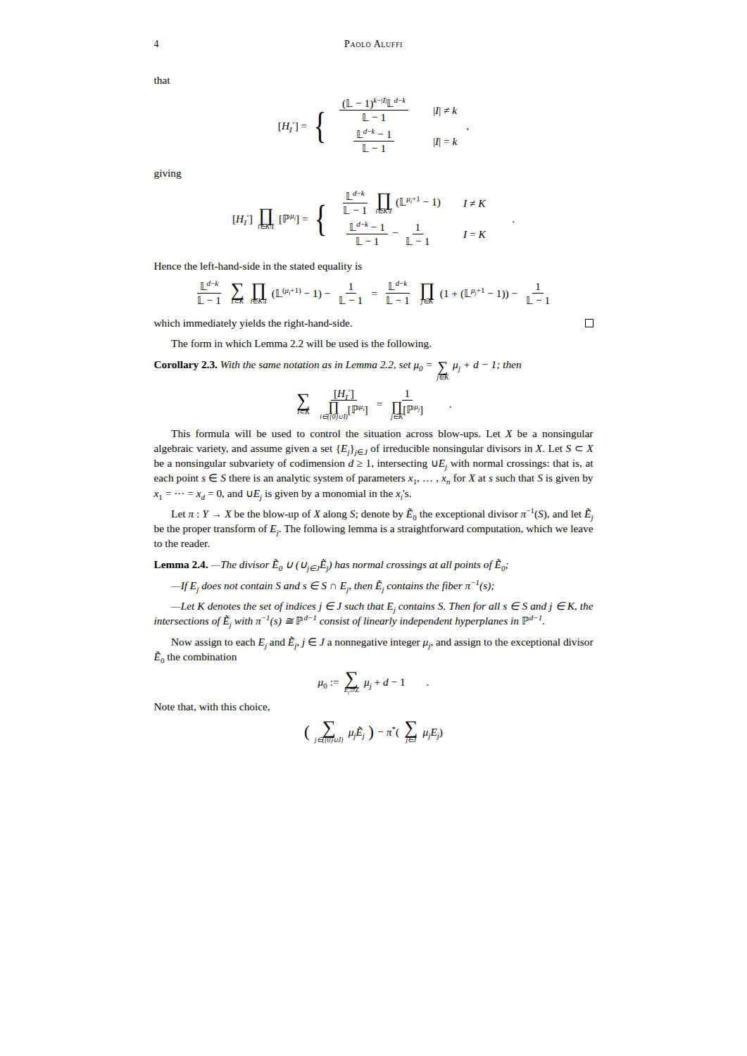4 Paolo Aluffi
that
[HI◦] = {
| ( 𝕃 − 1) k −/ I / 𝕃 d − k 𝕃 − 1 | / I / ≠ k |
| 𝕃 d − k − 1 𝕃 − 1 | / I / = k |
,
giving
[HI◦] ∏ i∈K\I [ℙμi] = {
| 𝕃 d − k 𝕃 − 1 ∏ i ∈ K \ I ( 𝕃 μ i +1 − 1) | I ≠ K |
| 𝕃 d − k − 1 𝕃 − 1 − 1 𝕃 − 1 | I = K |
.
Hence the left-hand-side in the stated equality is
𝕃d−k 𝕃 − 1 ∑ I⊂K ∏ i∈K\I (𝕃(μi+1) − 1) − 1 𝕃 − 1 = 𝕃d−k 𝕃 − 1 ∏ j∈K (1 + (𝕃μj+1 − 1)) − 1 𝕃 − 1
which immediately yields the right-hand-side.
The form in which Lemma 2.2 will be used is the following.
Corollary 2.3. With the same notation as in Lemma 2.2, set μ0 = ∑j∈K μj + d − 1; then
∑ I⊂K [HI◦] ∏i∈({0}∪I)[ℙμi] = 1 ∏j∈K[ℙμj] .
This formula will be used to control the situation across blow-ups. Let X be a nonsingular algebraic variety, and assume given a set {Ej}j∈J of irreducible nonsingular divisors in X. Let S ⊂ X be a nonsingular subvariety of codimension d ≥ 1, intersecting ∪Ej with normal crossings: that is, at each point s ∈ S there is an analytic system of parameters x1, … , xn for X at s such that S is given by x1 = ··· = xd = 0, and ∪Ej is given by a monomial in the xi's.
Let π : Y → X be the blow-up of X along S; denote by Ẽ0 the exceptional divisor π−1(S), and let Ẽj be the proper transform of Ej. The following lemma is a straightforward computation, which we leave to the reader.
Lemma 2.4. —The divisor Ẽ0 ∪ (∪j∈JẼj) has normal crossings at all points of Ẽ0;
—If Ej does not contain S and s ∈ S ∩ Ej, then Ẽj contains the fiber π−1(s);
—Let K denotes the set of indices j ∈ J such that Ej contains S. Then for all s ∈ S and j ∈ K, the intersections of Ẽj with π−1(s) ≅ ℙd−1 consist of linearly independent hyperplanes in ℙd−1.
Now assign to each Ej and Ẽj, j ∈ J a nonnegative integer μj, and assign to the exceptional divisor Ẽ0 the combination
μ0 := ∑ Ej⊃Z μj + d − 1 .
Note that, with this choice,
( ∑ j∈({0}∪J) μj Ẽj ) − π*( ∑ j∈J μj Ej)